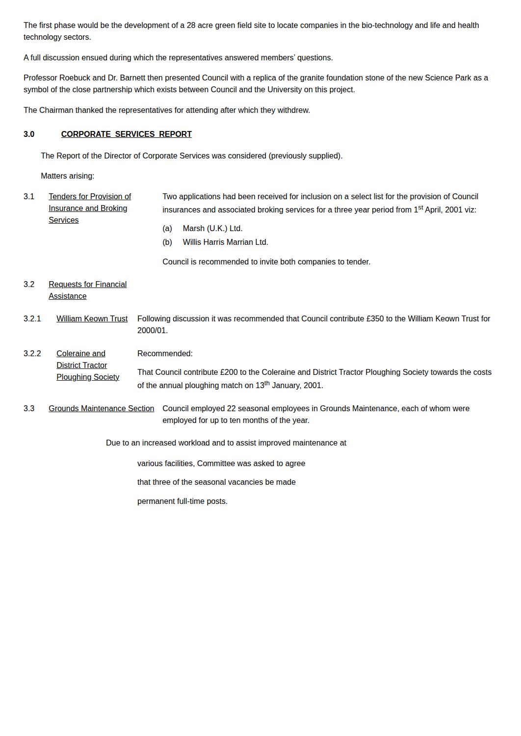The first phase would be the development of a 28 acre green field site to locate companies in the bio-technology and life and health technology sectors.
A full discussion ensued during which the representatives answered members’ questions.
Professor Roebuck and Dr. Barnett then presented Council with a replica of the granite foundation stone of the new Science Park as a symbol of the close partnership which exists between Council and the University on this project.
The Chairman thanked the representatives for attending after which they withdrew.
3.0 CORPORATE SERVICES REPORT
The Report of the Director of Corporate Services was considered (previously supplied).
Matters arising:
3.1
Tenders for Provision of Insurance and Broking Services
Two applications had been received for inclusion on a select list for the provision of Council insurances and associated broking services for a three year period from 1st April, 2001 viz:
(a) Marsh (U.K.) Ltd.
(b) Willis Harris Marrian Ltd.
Council is recommended to invite both companies to tender.
3.2
Requests for Financial Assistance
3.2.1
William Keown Trust
Following discussion it was recommended that Council contribute £350 to the William Keown Trust for 2000/01.
3.2.2
Coleraine and District Tractor Ploughing Society
Recommended:
That Council contribute £200 to the Coleraine and District Tractor Ploughing Society towards the costs of the annual ploughing match on 13th January, 2001.
3.3
Grounds Maintenance Section
Council employed 22 seasonal employees in Grounds Maintenance, each of whom were employed for up to ten months of the year.
Due to an increased workload and to assist improved maintenance at
various facilities, Committee was asked to agree
that three of the seasonal vacancies be made
permanent full-time posts.